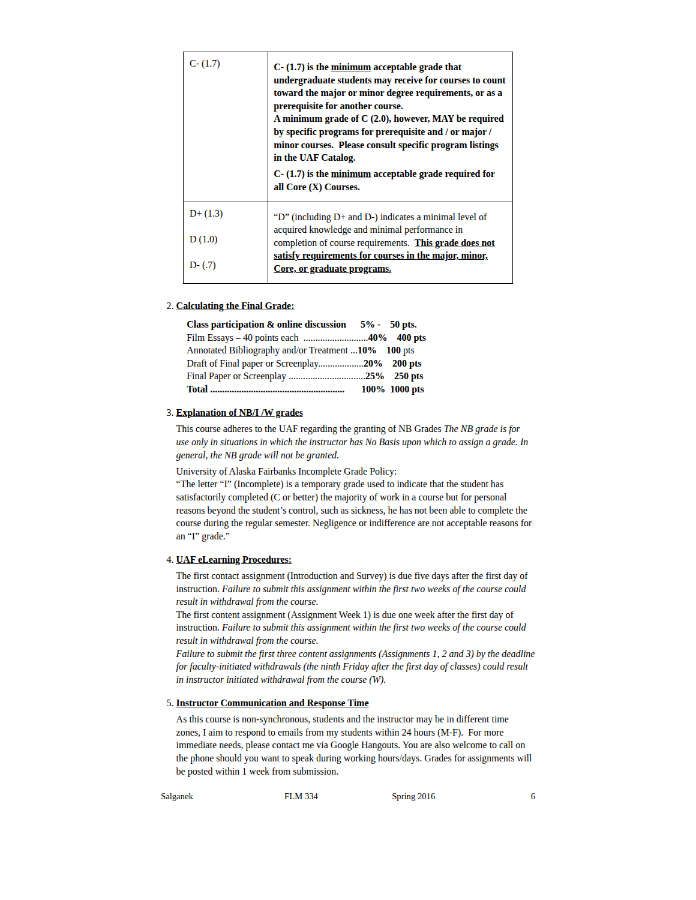| C- (1.7) | C- (1.7) is the minimum acceptable grade that undergraduate students may receive for courses to count toward the major or minor degree requirements, or as a prerequisite for another course. A minimum grade of C (2.0), however, MAY be required by specific programs for prerequisite and / or major / minor courses. Please consult specific program listings in the UAF Catalog. C- (1.7) is the minimum acceptable grade required for all Core (X) Courses. |
| D+ (1.3) D (1.0) D- (.7) | “D” (including D+ and D-) indicates a minimal level of acquired knowledge and minimal performance in completion of course requirements. This grade does not satisfy requirements for courses in the major, minor, Core, or graduate programs. |
Calculating the Final Grade:
Class participation & online discussion 5% - 50 pts.
Film Essays – 40 points each ...........................40% 400 pts
Annotated Bibliography and/or Treatment ...10% 100 pts
Draft of Final paper or Screenplay...................20% 200 pts
Final Paper or Screenplay ................................25% 250 pts
Total ........................................................ 100% 1000 pts
Explanation of NB/I /W grades
This course adheres to the UAF regarding the granting of NB Grades The NB grade is for use only in situations in which the instructor has No Basis upon which to assign a grade. In general, the NB grade will not be granted.
University of Alaska Fairbanks Incomplete Grade Policy:
“The letter “I” (Incomplete) is a temporary grade used to indicate that the student has satisfactorily completed (C or better) the majority of work in a course but for personal reasons beyond the student’s control, such as sickness, he has not been able to complete the course during the regular semester. Negligence or indifference are not acceptable reasons for an “I” grade.”
UAF eLearning Procedures:
The first contact assignment (Introduction and Survey) is due five days after the first day of instruction. Failure to submit this assignment within the first two weeks of the course could result in withdrawal from the course.
The first content assignment (Assignment Week 1) is due one week after the first day of instruction. Failure to submit this assignment within the first two weeks of the course could result in withdrawal from the course.
Failure to submit the first three content assignments (Assignments 1, 2 and 3) by the deadline for faculty-initiated withdrawals (the ninth Friday after the first day of classes) could result in instructor initiated withdrawal from the course (W).
Instructor Communication and Response Time
As this course is non-synchronous, students and the instructor may be in different time zones, I aim to respond to emails from my students within 24 hours (M-F). For more immediate needs, please contact me via Google Hangouts. You are also welcome to call on the phone should you want to speak during working hours/days. Grades for assignments will be posted within 1 week from submission.
| Salganek | FLM 334 | Spring 2016 | 6 |